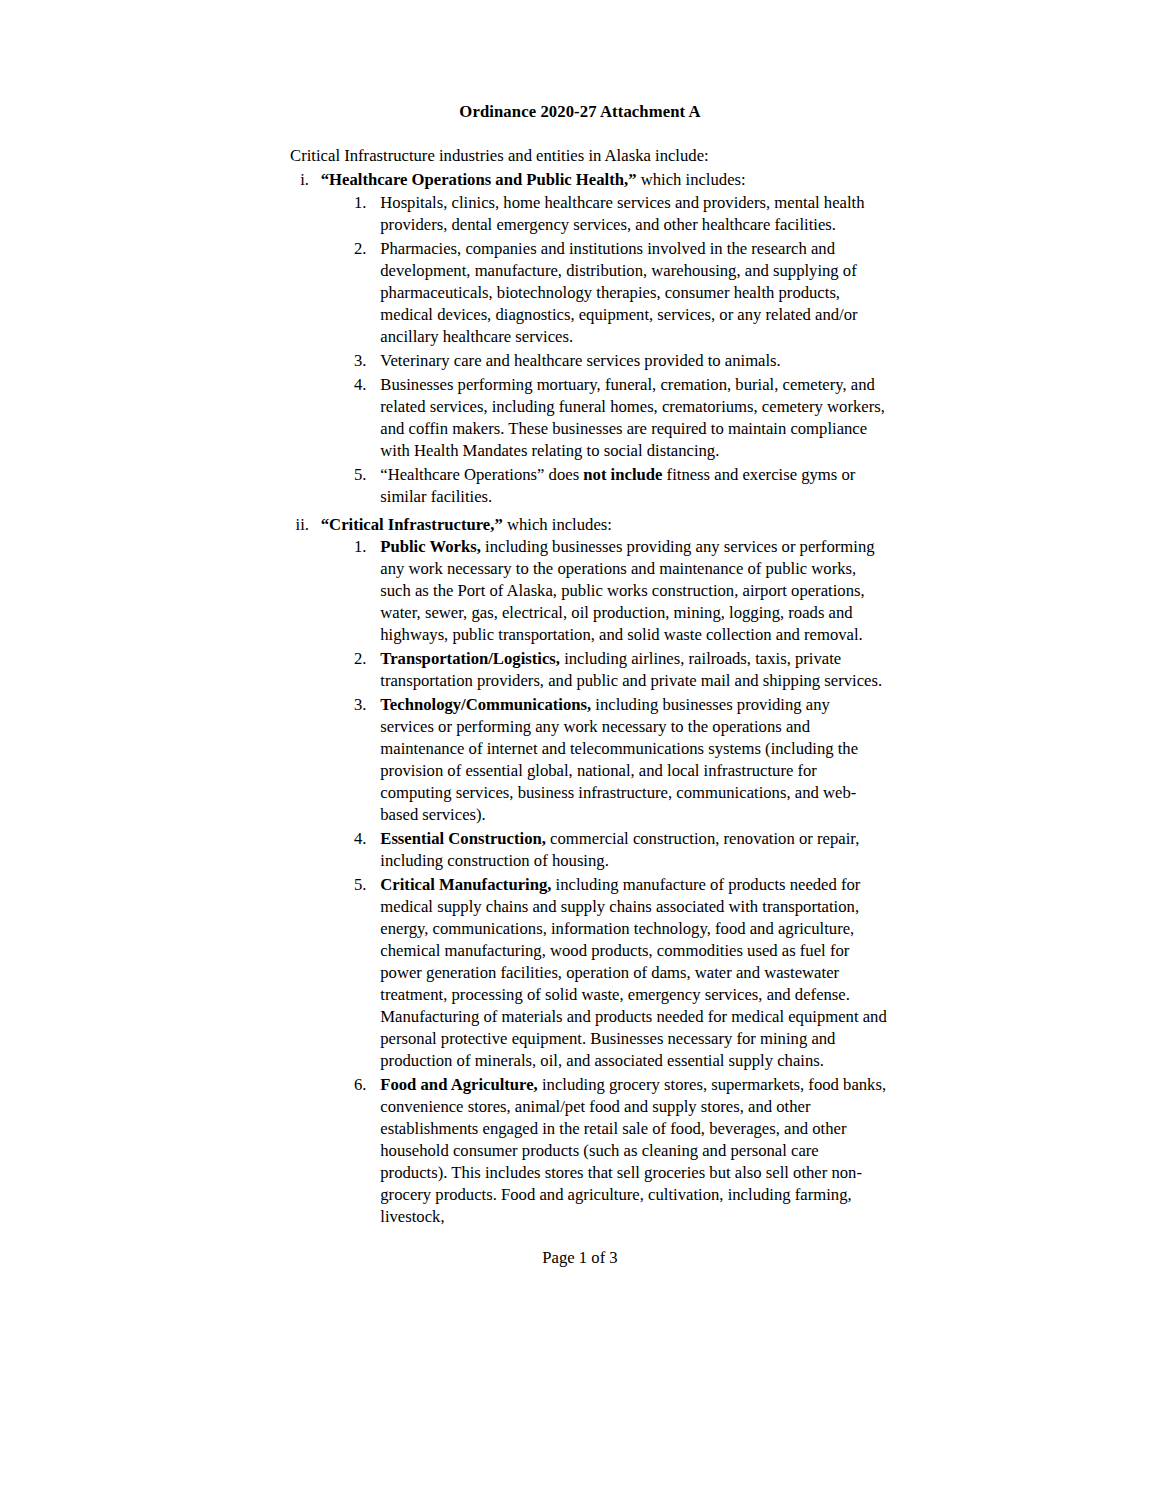Ordinance 2020-27 Attachment A
Critical Infrastructure industries and entities in Alaska include:
“Healthcare Operations and Public Health,” which includes:
Hospitals, clinics, home healthcare services and providers, mental health providers, dental emergency services, and other healthcare facilities.
Pharmacies, companies and institutions involved in the research and development, manufacture, distribution, warehousing, and supplying of pharmaceuticals, biotechnology therapies, consumer health products, medical devices, diagnostics, equipment, services, or any related and/or ancillary healthcare services.
Veterinary care and healthcare services provided to animals.
Businesses performing mortuary, funeral, cremation, burial, cemetery, and related services, including funeral homes, crematoriums, cemetery workers, and coffin makers. These businesses are required to maintain compliance with Health Mandates relating to social distancing.
“Healthcare Operations” does not include fitness and exercise gyms or similar facilities.
“Critical Infrastructure,” which includes:
Public Works, including businesses providing any services or performing any work necessary to the operations and maintenance of public works, such as the Port of Alaska, public works construction, airport operations, water, sewer, gas, electrical, oil production, mining, logging, roads and highways, public transportation, and solid waste collection and removal.
Transportation/Logistics, including airlines, railroads, taxis, private transportation providers, and public and private mail and shipping services.
Technology/Communications, including businesses providing any services or performing any work necessary to the operations and maintenance of internet and telecommunications systems (including the provision of essential global, national, and local infrastructure for computing services, business infrastructure, communications, and web-based services).
Essential Construction, commercial construction, renovation or repair, including construction of housing.
Critical Manufacturing, including manufacture of products needed for medical supply chains and supply chains associated with transportation, energy, communications, information technology, food and agriculture, chemical manufacturing, wood products, commodities used as fuel for power generation facilities, operation of dams, water and wastewater treatment, processing of solid waste, emergency services, and defense. Manufacturing of materials and products needed for medical equipment and personal protective equipment. Businesses necessary for mining and production of minerals, oil, and associated essential supply chains.
Food and Agriculture, including grocery stores, supermarkets, food banks, convenience stores, animal/pet food and supply stores, and other establishments engaged in the retail sale of food, beverages, and other household consumer products (such as cleaning and personal care products). This includes stores that sell groceries but also sell other non-grocery products. Food and agriculture, cultivation, including farming, livestock,
Page 1 of 3